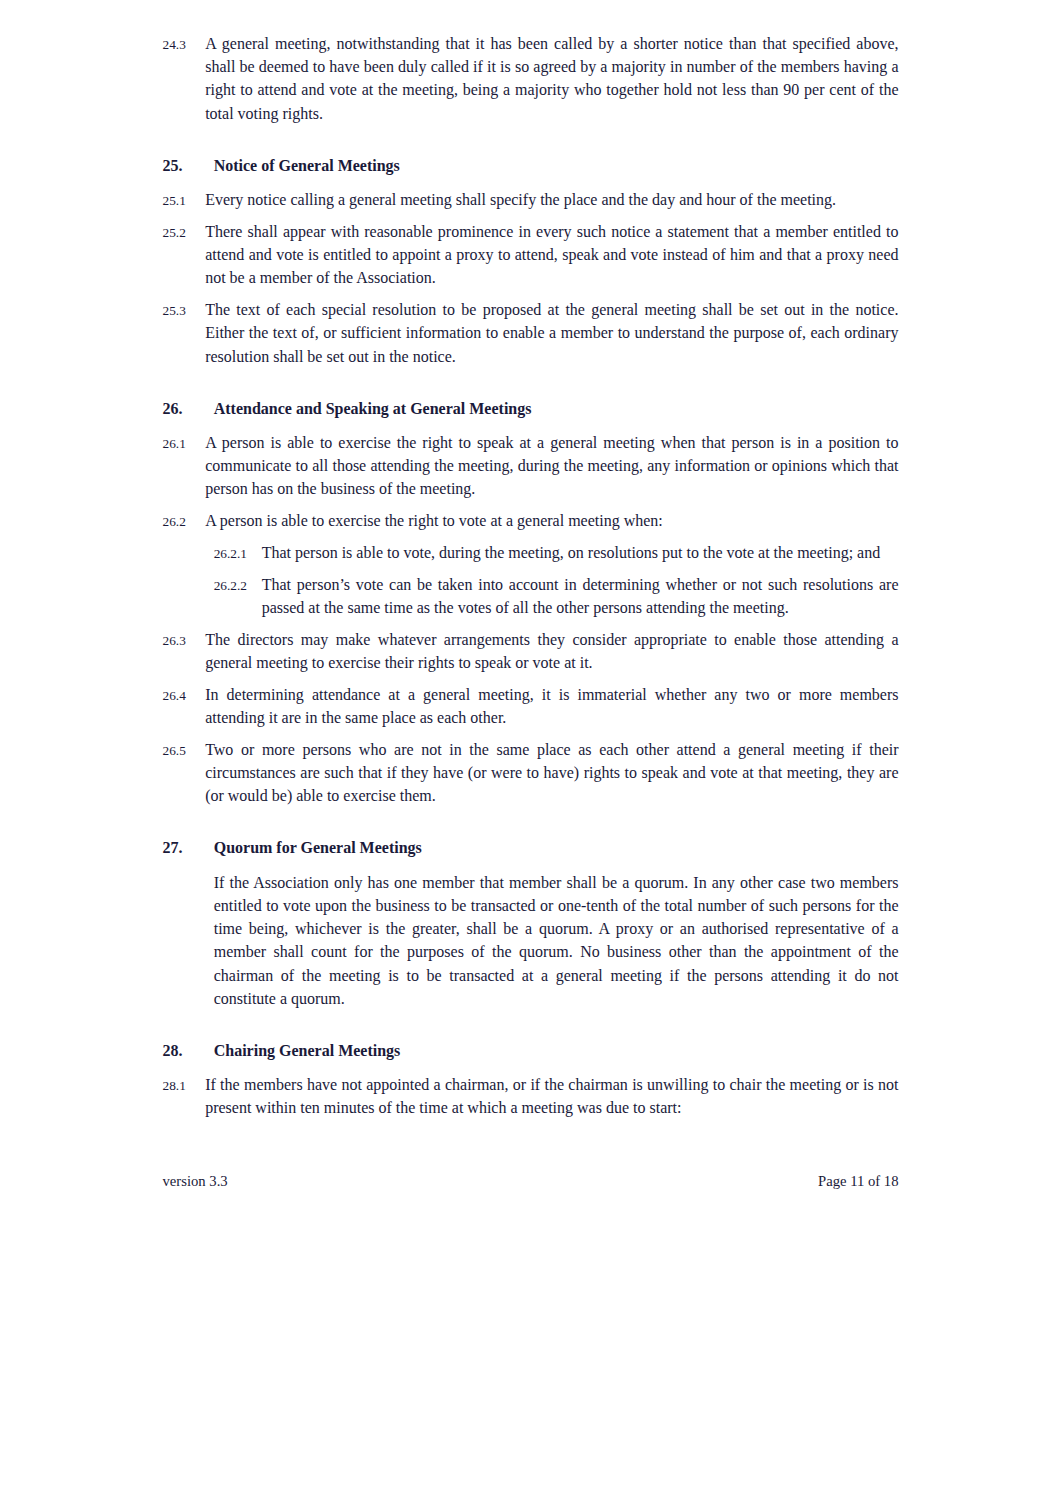24.3
A general meeting, notwithstanding that it has been called by a shorter notice than that specified above, shall be deemed to have been duly called if it is so agreed by a majority in number of the members having a right to attend and vote at the meeting, being a majority who together hold not less than 90 per cent of the total voting rights.
25. Notice of General Meetings
25.1
Every notice calling a general meeting shall specify the place and the day and hour of the meeting.
25.2
There shall appear with reasonable prominence in every such notice a statement that a member entitled to attend and vote is entitled to appoint a proxy to attend, speak and vote instead of him and that a proxy need not be a member of the Association.
25.3
The text of each special resolution to be proposed at the general meeting shall be set out in the notice. Either the text of, or sufficient information to enable a member to understand the purpose of, each ordinary resolution shall be set out in the notice.
26. Attendance and Speaking at General Meetings
26.1
A person is able to exercise the right to speak at a general meeting when that person is in a position to communicate to all those attending the meeting, during the meeting, any information or opinions which that person has on the business of the meeting.
26.2
A person is able to exercise the right to vote at a general meeting when:
26.2.1
That person is able to vote, during the meeting, on resolutions put to the vote at the meeting; and
26.2.2
That person’s vote can be taken into account in determining whether or not such resolutions are passed at the same time as the votes of all the other persons attending the meeting.
26.3
The directors may make whatever arrangements they consider appropriate to enable those attending a general meeting to exercise their rights to speak or vote at it.
26.4
In determining attendance at a general meeting, it is immaterial whether any two or more members attending it are in the same place as each other.
26.5
Two or more persons who are not in the same place as each other attend a general meeting if their circumstances are such that if they have (or were to have) rights to speak and vote at that meeting, they are (or would be) able to exercise them.
27. Quorum for General Meetings
If the Association only has one member that member shall be a quorum. In any other case two members entitled to vote upon the business to be transacted or one-tenth of the total number of such persons for the time being, whichever is the greater, shall be a quorum. A proxy or an authorised representative of a member shall count for the purposes of the quorum. No business other than the appointment of the chairman of the meeting is to be transacted at a general meeting if the persons attending it do not constitute a quorum.
28. Chairing General Meetings
28.1
If the members have not appointed a chairman, or if the chairman is unwilling to chair the meeting or is not present within ten minutes of the time at which a meeting was due to start:
version 3.3 Page 11 of 18